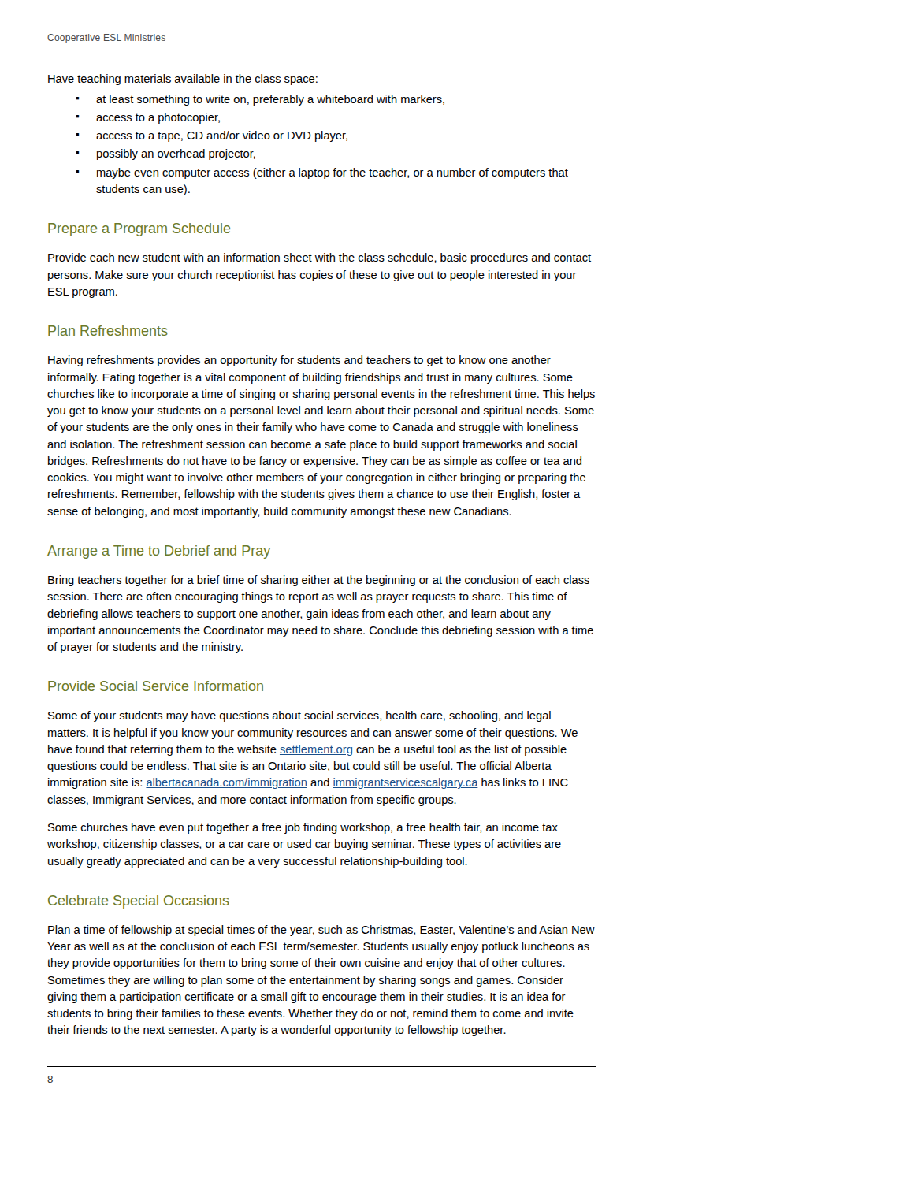Cooperative ESL Ministries
Have teaching materials available in the class space:
at least something to write on, preferably a whiteboard with markers,
access to a photocopier,
access to a tape, CD and/or video or DVD player,
possibly an overhead projector,
maybe even computer access (either a laptop for the teacher, or a number of computers that students can use).
Prepare a Program Schedule
Provide each new student with an information sheet with the class schedule, basic procedures and contact persons. Make sure your church receptionist has copies of these to give out to people interested in your ESL program.
Plan Refreshments
Having refreshments provides an opportunity for students and teachers to get to know one another informally. Eating together is a vital component of building friendships and trust in many cultures. Some churches like to incorporate a time of singing or sharing personal events in the refreshment time. This helps you get to know your students on a personal level and learn about their personal and spiritual needs. Some of your students are the only ones in their family who have come to Canada and struggle with loneliness and isolation. The refreshment session can become a safe place to build support frameworks and social bridges. Refreshments do not have to be fancy or expensive. They can be as simple as coffee or tea and cookies. You might want to involve other members of your congregation in either bringing or preparing the refreshments. Remember, fellowship with the students gives them a chance to use their English, foster a sense of belonging, and most importantly, build community amongst these new Canadians.
Arrange a Time to Debrief and Pray
Bring teachers together for a brief time of sharing either at the beginning or at the conclusion of each class session. There are often encouraging things to report as well as prayer requests to share. This time of debriefing allows teachers to support one another, gain ideas from each other, and learn about any important announcements the Coordinator may need to share. Conclude this debriefing session with a time of prayer for students and the ministry.
Provide Social Service Information
Some of your students may have questions about social services, health care, schooling, and legal matters. It is helpful if you know your community resources and can answer some of their questions. We have found that referring them to the website settlement.org can be a useful tool as the list of possible questions could be endless. That site is an Ontario site, but could still be useful. The official Alberta immigration site is: albertacanada.com/immigration and immigrantservicescalgary.ca has links to LINC classes, Immigrant Services, and more contact information from specific groups.
Some churches have even put together a free job finding workshop, a free health fair, an income tax workshop, citizenship classes, or a car care or used car buying seminar. These types of activities are usually greatly appreciated and can be a very successful relationship-building tool.
Celebrate Special Occasions
Plan a time of fellowship at special times of the year, such as Christmas, Easter, Valentine’s and Asian New Year as well as at the conclusion of each ESL term/semester. Students usually enjoy potluck luncheons as they provide opportunities for them to bring some of their own cuisine and enjoy that of other cultures. Sometimes they are willing to plan some of the entertainment by sharing songs and games. Consider giving them a participation certificate or a small gift to encourage them in their studies. It is an idea for students to bring their families to these events. Whether they do or not, remind them to come and invite their friends to the next semester. A party is a wonderful opportunity to fellowship together.
8